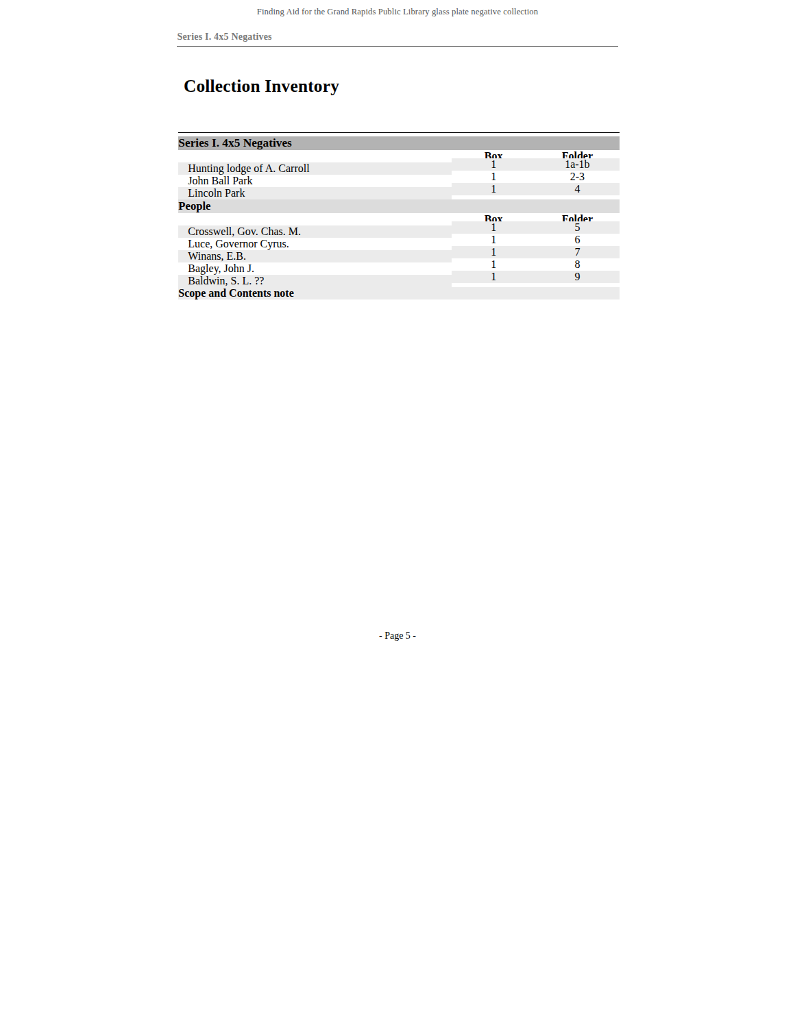Finding Aid for the Grand Rapids Public Library glass plate negative collection
Series I. 4x5 Negatives
Collection Inventory
| Series I. 4x5 Negatives |
| | Box | Folder |
| Hunting lodge of A. Carroll | 1 | 1a-1b |
| John Ball Park | 1 | 2-3 |
| Lincoln Park | 1 | 4 |
| People |
| | Box | Folder |
| Crosswell, Gov. Chas. M. | 1 | 5 |
| Luce, Governor Cyrus. | 1 | 6 |
| Winans, E.B. | 1 | 7 |
| Bagley, John J. | 1 | 8 |
| Baldwin, S. L. ?? | 1 | 9 |
| Scope and Contents note |
- Page 5 -